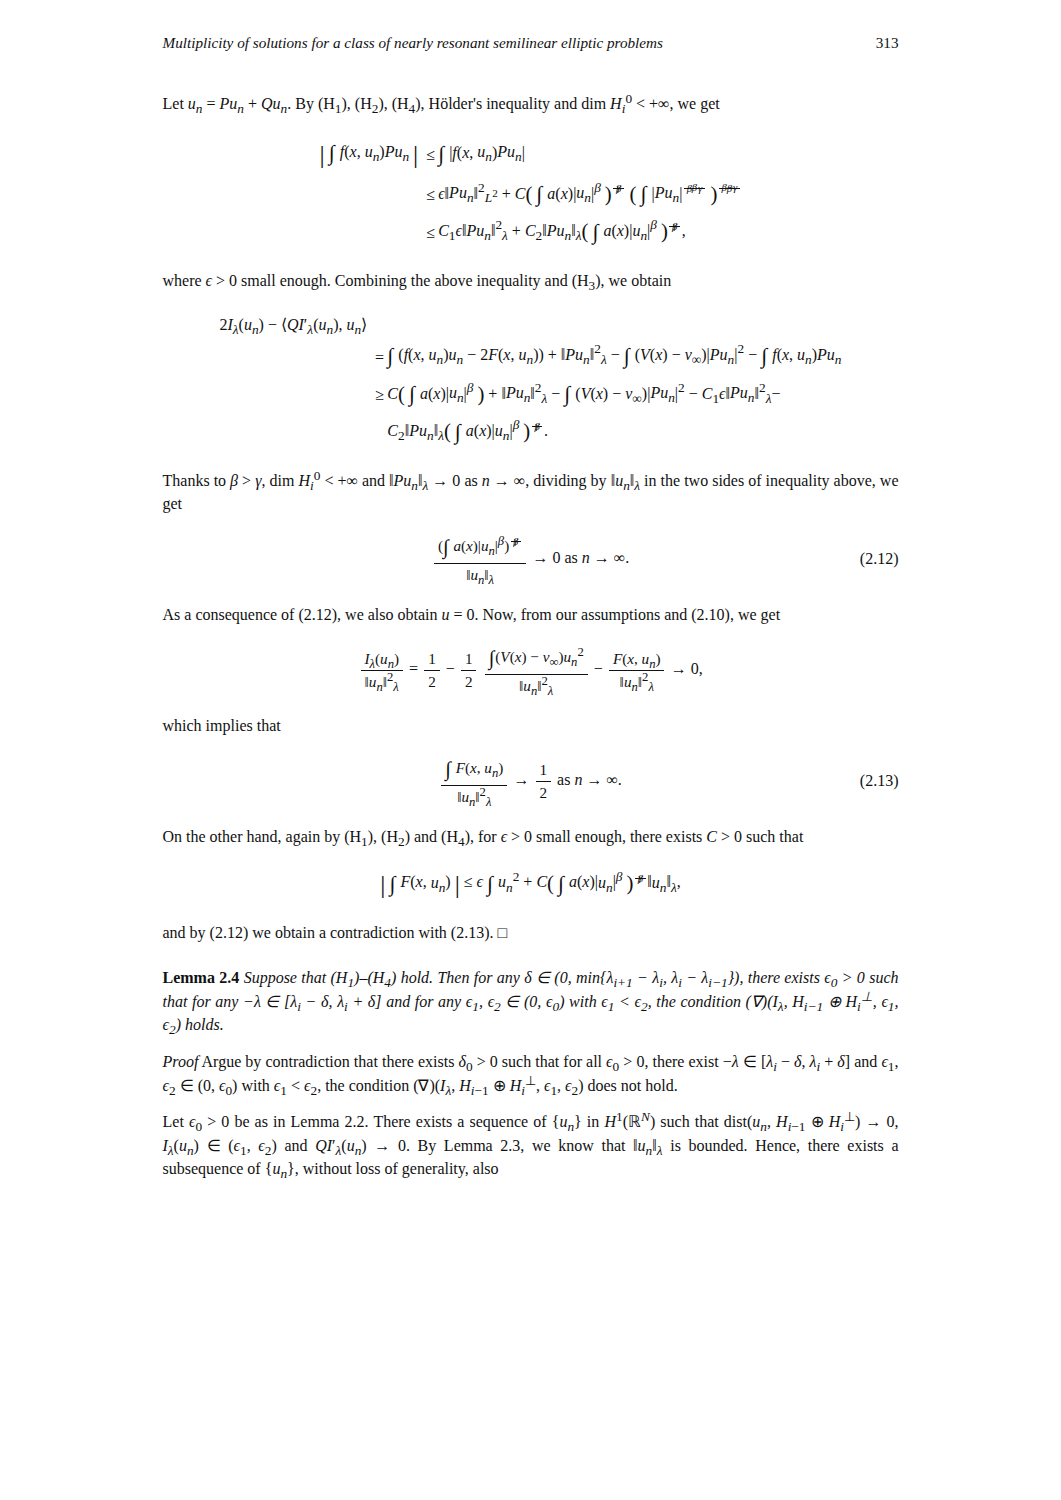Multiplicity of solutions for a class of nearly resonant semilinear elliptic problems 313
Let un = Pun + Qun. By (H1), (H2), (H4), Hölder's inequality and dim Hi0 < +∞, we get
| ∫ f(x, un)Pun | ≤ ∫ |f(x, un)Pun|
≤ ϵ‖Pun‖2L2 + C( ∫ a(x)|un|β )γβ ( ∫ |Pun|ββ−γ )β−γ β
≤ C1ϵ‖Pun‖2λ + C2‖Pun‖λ( ∫ a(x)|un|β )γβ,
where ϵ > 0 small enough. Combining the above inequality and (H3), we obtain
2Iλ(un) − ⟨QI′λ(un), un⟩
= ∫ (f(x, un)un − 2F(x, un)) + ‖Pun‖2λ − ∫ (V(x) − v∞)|Pun|2 − ∫ f(x, un)Pun
≥ C( ∫ a(x)|un|β ) + ‖Pun‖2λ − ∫ (V(x) − v∞)|Pun|2 − C1ϵ‖Pun‖2λ−
C2‖Pun‖λ( ∫ a(x)|un|β )γβ.
Thanks to β > γ, dim Hi0 < +∞ and ‖Pun‖λ → 0 as n → ∞, dividing by ‖un‖λ in the two sides of inequality above, we get
(∫ a(x)|un|β)γβ‖un‖λ → 0 as n → ∞. (2.12)
As a consequence of (2.12), we also obtain u = 0. Now, from our assumptions and (2.10), we get
Iλ(un)‖un‖2λ = 12 − 12 ∫(V(x) − v∞)un2‖un‖2λ − F(x, un)‖un‖2λ → 0,
which implies that
∫ F(x, un)‖un‖2λ → 12 as n → ∞. (2.13)
On the other hand, again by (H1), (H2) and (H4), for ϵ > 0 small enough, there exists C > 0 such that
| ∫ F(x, un) | ≤ ϵ ∫ un2 + C( ∫ a(x)|un|β )γβ‖un‖λ,
and by (2.12) we obtain a contradiction with (2.13). □
Lemma 2.4 Suppose that (H1)–(H4) hold. Then for any δ ∈ (0, min{λi+1 − λi, λi − λi−1}), there exists ϵ0 > 0 such that for any −λ ∈ [λi − δ, λi + δ] and for any ϵ1, ϵ2 ∈ (0, ϵ0) with ϵ1 < ϵ2, the condition (∇)(Iλ, Hi−1 ⊕ Hi⊥, ϵ1, ϵ2) holds.
Proof Argue by contradiction that there exists δ0 > 0 such that for all ϵ0 > 0, there exist −λ ∈ [λi − δ, λi + δ] and ϵ1, ϵ2 ∈ (0, ϵ0) with ϵ1 < ϵ2, the condition (∇)(Iλ, Hi−1 ⊕ Hi⊥, ϵ1, ϵ2) does not hold.
Let ϵ0 > 0 be as in Lemma 2.2. There exists a sequence of {un} in H1(ℝN) such that dist(un, Hi−1 ⊕ Hi⊥) → 0, Iλ(un) ∈ (ϵ1, ϵ2) and QI′λ(un) → 0. By Lemma 2.3, we know that ‖un‖λ is bounded. Hence, there exists a subsequence of {un}, without loss of generality, also